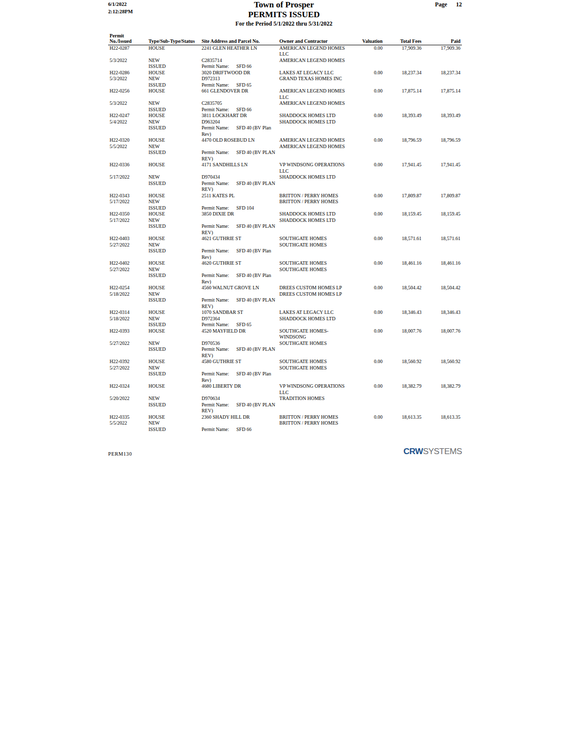6/1/2022
2:12:28PM
Town of Prosper
PERMITS ISSUED
For the Period 5/1/2022 thru 5/31/2022
Page12
| Permit No./Issued | Type/Sub-Type/Status | Site Address and Parcel No. | Owner and Contractor | Valuation | Total Fees | Paid |
| --- | --- | --- | --- | --- | --- | --- |
| H22-0287 | HOUSE | 2241 GLEN HEATHER LN | AMERICAN LEGEND HOMES LLC | 0.00 | 17,909.36 | 17,909.36 |
| 5/3/2022 | NEW | C2835714 | AMERICAN LEGEND HOMES | | | |
| | ISSUED | Permit Name: SFD 66 | | | | |
| H22-0286 | HOUSE | 3020 DRIFTWOOD DR | LAKES AT LEGACY LLC | 0.00 | 18,237.34 | 18,237.34 |
| 5/3/2022 | NEW | D972313 | GRAND TEXAS HOMES INC | | | |
| | ISSUED | Permit Name: SFD 65 | | | | |
| H22-0256 | HOUSE | 661 GLENDOVER DR | AMERICAN LEGEND HOMES LLC | 0.00 | 17,875.14 | 17,875.14 |
| 5/3/2022 | NEW | C2835705 | AMERICAN LEGEND HOMES | | | |
| | ISSUED | Permit Name: SFD 66 | | | | |
| H22-0247 | HOUSE | 3811 LOCKHART DR | SHADDOCK HOMES LTD | 0.00 | 18,393.49 | 18,393.49 |
| 5/4/2022 | NEW | D963204 | SHADDOCK HOMES LTD | | | |
| | ISSUED | Permit Name: SFD 40 (BV Plan Rev) | | | | |
| H22-0320 | HOUSE | 4470 OLD ROSEBUD LN | AMERICAN LEGEND HOMES | 0.00 | 18,796.59 | 18,796.59 |
| 5/5/2022 | NEW | | AMERICAN LEGEND HOMES | | | |
| | ISSUED | Permit Name: SFD 40 (BV PLAN REV) | | | | |
| H22-0336 | HOUSE | 4171 SANDHILLS LN | VP WINDSONG OPERATIONS LLC | 0.00 | 17,941.45 | 17,941.45 |
| 5/17/2022 | NEW | D970434 | SHADDOCK HOMES LTD | | | |
| | ISSUED | Permit Name: SFD 40 (BV PLAN REV) | | | | |
| H22-0343 | HOUSE | 2511 KATES PL | BRITTON / PERRY HOMES | 0.00 | 17,809.87 | 17,809.87 |
| 5/17/2022 | NEW | | BRITTON / PERRY HOMES | | | |
| | ISSUED | Permit Name: SFD 104 | | | | |
| H22-0350 | HOUSE | 3850 DIXIE DR | SHADDOCK HOMES LTD | 0.00 | 18,159.45 | 18,159.45 |
| 5/17/2022 | NEW | | SHADDOCK HOMES LTD | | | |
| | ISSUED | Permit Name: SFD 40 (BV PLAN REV) | | | | |
| H22-0403 | HOUSE | 4621 GUTHRIE ST | SOUTHGATE HOMES | 0.00 | 18,571.61 | 18,571.61 |
| 5/27/2022 | NEW | | SOUTHGATE HOMES | | | |
| | ISSUED | Permit Name: SFD 40 (BV Plan Rev) | | | | |
| H22-0402 | HOUSE | 4620 GUTHRIE ST | SOUTHGATE HOMES | 0.00 | 18,461.16 | 18,461.16 |
| 5/27/2022 | NEW | | SOUTHGATE HOMES | | | |
| | ISSUED | Permit Name: SFD 40 (BV Plan Rev) | | | | |
| H22-0254 | HOUSE | 4560 WALNUT GROVE LN | DREES CUSTOM HOMES LP | 0.00 | 18,504.42 | 18,504.42 |
| 5/18/2022 | NEW | | DREES CUSTOM HOMES LP | | | |
| | ISSUED | Permit Name: SFD 40 (BV PLAN REV) | | | | |
| H22-0314 | HOUSE | 1070 SANDBAR ST | LAKES AT LEGACY LLC | 0.00 | 18,346.43 | 18,346.43 |
| 5/18/2022 | NEW | D972364 | SHADDOCK HOMES LTD | | | |
| | ISSUED | Permit Name: SFD 65 | | | | |
| H22-0393 | HOUSE | 4520 MAYFIELD DR | SOUTHGATE HOMES-WINDSONG | 0.00 | 18,007.76 | 18,007.76 |
| 5/27/2022 | NEW | D970536 | SOUTHGATE HOMES | | | |
| | ISSUED | Permit Name: SFD 40 (BV PLAN REV) | | | | |
| H22-0392 | HOUSE | 4580 GUTHRIE ST | SOUTHGATE HOMES | 0.00 | 18,560.92 | 18,560.92 |
| 5/27/2022 | NEW | | SOUTHGATE HOMES | | | |
| | ISSUED | Permit Name: SFD 40 (BV Plan Rev) | | | | |
| H22-0324 | HOUSE | 4680 LIBERTY DR | VP WINDSONG OPERATIONS LLC | 0.00 | 18,382.79 | 18,382.79 |
| 5/20/2022 | NEW | D970634 | TRADITION HOMES | | | |
| | ISSUED | Permit Name: SFD 40 (BV PLAN REV) | | | | |
| H22-0335 | HOUSE | 2360 SHADY HILL DR | BRITTON / PERRY HOMES | 0.00 | 18,613.35 | 18,613.35 |
| 5/5/2022 | NEW | | BRITTON / PERRY HOMES | | | |
| | ISSUED | Permit Name: SFD 66 | | | | |
PERM130
CRW SYSTEMS